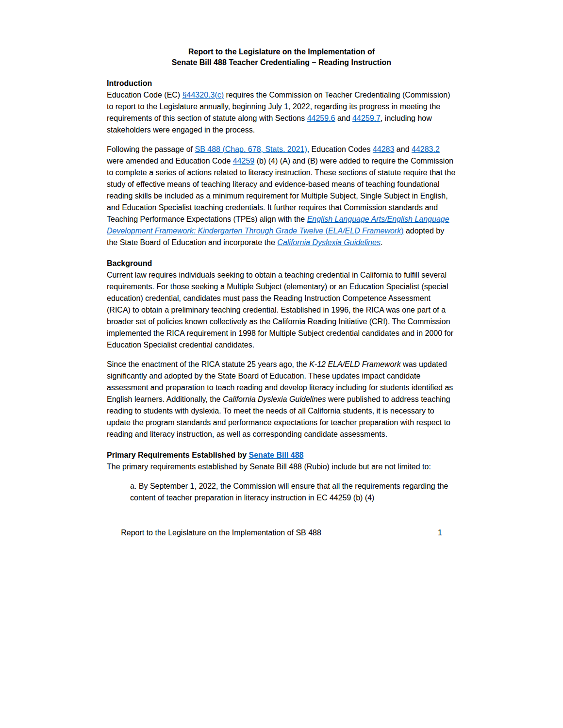Report to the Legislature on the Implementation of
Senate Bill 488 Teacher Credentialing – Reading Instruction
Introduction
Education Code (EC) §44320.3(c) requires the Commission on Teacher Credentialing (Commission) to report to the Legislature annually, beginning July 1, 2022, regarding its progress in meeting the requirements of this section of statute along with Sections 44259.6 and 44259.7, including how stakeholders were engaged in the process.
Following the passage of SB 488 (Chap. 678, Stats. 2021), Education Codes 44283 and 44283.2 were amended and Education Code 44259 (b) (4) (A) and (B) were added to require the Commission to complete a series of actions related to literacy instruction. These sections of statute require that the study of effective means of teaching literacy and evidence-based means of teaching foundational reading skills be included as a minimum requirement for Multiple Subject, Single Subject in English, and Education Specialist teaching credentials. It further requires that Commission standards and Teaching Performance Expectations (TPEs) align with the English Language Arts/English Language Development Framework: Kindergarten Through Grade Twelve (ELA/ELD Framework) adopted by the State Board of Education and incorporate the California Dyslexia Guidelines.
Background
Current law requires individuals seeking to obtain a teaching credential in California to fulfill several requirements. For those seeking a Multiple Subject (elementary) or an Education Specialist (special education) credential, candidates must pass the Reading Instruction Competence Assessment (RICA) to obtain a preliminary teaching credential. Established in 1996, the RICA was one part of a broader set of policies known collectively as the California Reading Initiative (CRI). The Commission implemented the RICA requirement in 1998 for Multiple Subject credential candidates and in 2000 for Education Specialist credential candidates.
Since the enactment of the RICA statute 25 years ago, the K-12 ELA/ELD Framework was updated significantly and adopted by the State Board of Education. These updates impact candidate assessment and preparation to teach reading and develop literacy including for students identified as English learners. Additionally, the California Dyslexia Guidelines were published to address teaching reading to students with dyslexia. To meet the needs of all California students, it is necessary to update the program standards and performance expectations for teacher preparation with respect to reading and literacy instruction, as well as corresponding candidate assessments.
Primary Requirements Established by Senate Bill 488
The primary requirements established by Senate Bill 488 (Rubio) include but are not limited to:
a. By September 1, 2022, the Commission will ensure that all the requirements regarding the content of teacher preparation in literacy instruction in EC 44259 (b) (4)
Report to the Legislature on the Implementation of SB 488 1